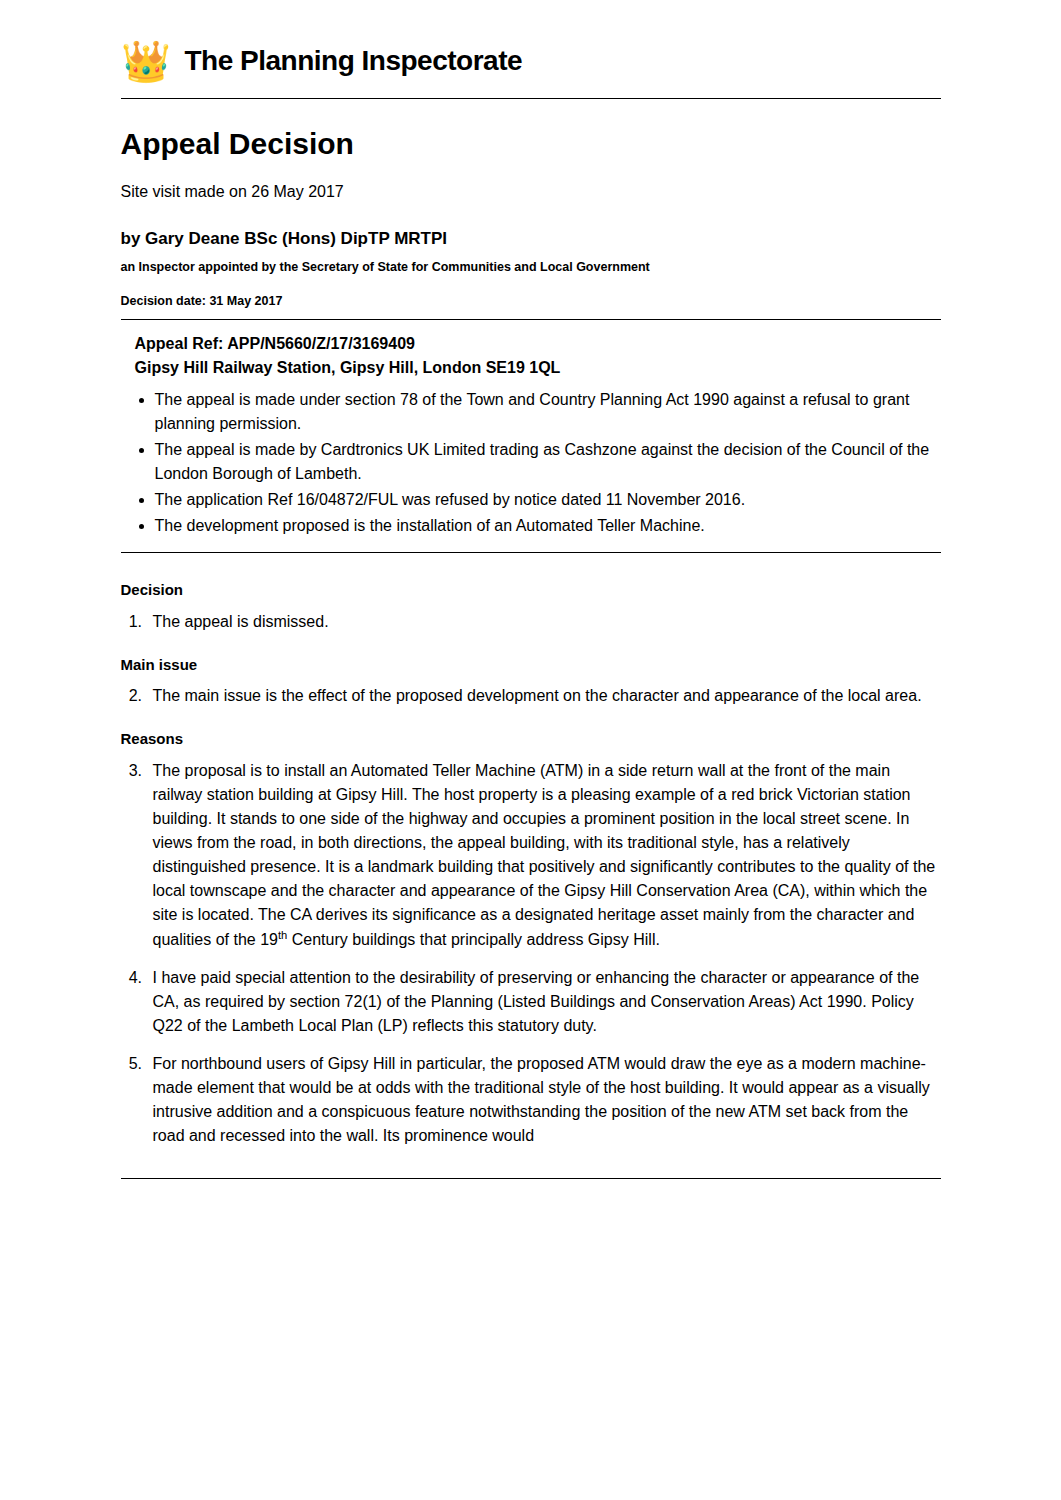👑
The Planning Inspectorate
Appeal Decision
Site visit made on 26 May 2017
by Gary Deane BSc (Hons) DipTP MRTPI
an Inspector appointed by the Secretary of State for Communities and Local Government
Decision date: 31 May 2017
Appeal Ref: APP/N5660/Z/17/3169409
Gipsy Hill Railway Station, Gipsy Hill, London SE19 1QL
The appeal is made under section 78 of the Town and Country Planning Act 1990 against a refusal to grant planning permission.
The appeal is made by Cardtronics UK Limited trading as Cashzone against the decision of the Council of the London Borough of Lambeth.
The application Ref 16/04872/FUL was refused by notice dated 11 November 2016.
The development proposed is the installation of an Automated Teller Machine.
Decision
The appeal is dismissed.
Main issue
The main issue is the effect of the proposed development on the character and appearance of the local area.
Reasons
The proposal is to install an Automated Teller Machine (ATM) in a side return wall at the front of the main railway station building at Gipsy Hill. The host property is a pleasing example of a red brick Victorian station building. It stands to one side of the highway and occupies a prominent position in the local street scene. In views from the road, in both directions, the appeal building, with its traditional style, has a relatively distinguished presence. It is a landmark building that positively and significantly contributes to the quality of the local townscape and the character and appearance of the Gipsy Hill Conservation Area (CA), within which the site is located. The CA derives its significance as a designated heritage asset mainly from the character and qualities of the 19th Century buildings that principally address Gipsy Hill.
I have paid special attention to the desirability of preserving or enhancing the character or appearance of the CA, as required by section 72(1) of the Planning (Listed Buildings and Conservation Areas) Act 1990. Policy Q22 of the Lambeth Local Plan (LP) reflects this statutory duty.
For northbound users of Gipsy Hill in particular, the proposed ATM would draw the eye as a modern machine-made element that would be at odds with the traditional style of the host building. It would appear as a visually intrusive addition and a conspicuous feature notwithstanding the position of the new ATM set back from the road and recessed into the wall. Its prominence would